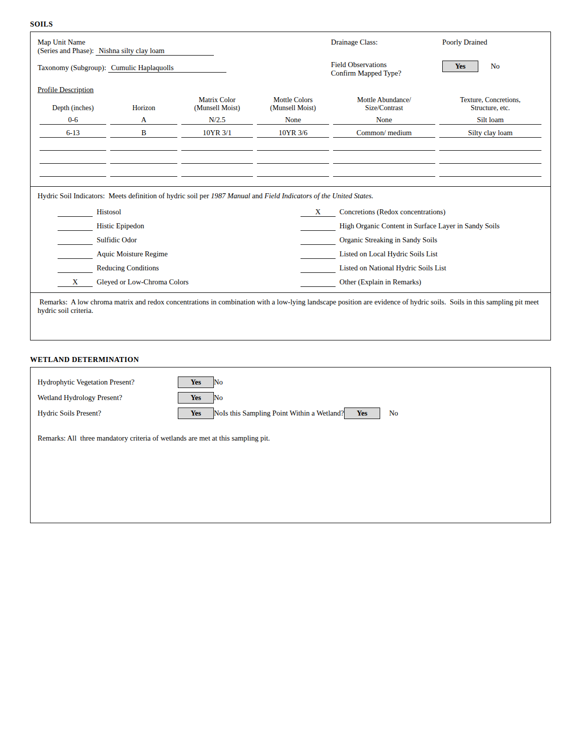SOILS
| Map Unit Name (Series and Phase): Nishna silty clay loam | Drainage Class: | Poorly Drained |
| Taxonomy (Subgroup): Cumulic Haplaquolls | Field Observations Confirm Mapped Type? | Yes No |
Profile Description
| Depth (inches) | Horizon | Matrix Color (Munsell Moist) | Mottle Colors (Munsell Moist) | Mottle Abundance/ Size/Contrast | Texture, Concretions, Structure, etc. |
| --- | --- | --- | --- | --- | --- |
| 0-6 | A | N/2.5 | None | None | Silt loam |
| 6-13 | B | 10YR 3/1 | 10YR 3/6 | Common/ medium | Silty clay loam |
Hydric Soil Indicators: Meets definition of hydric soil per 1987 Manual and Field Indicators of the United States.
| Histosol | X Concretions (Redox concentrations) |
| Histic Epipedon | High Organic Content in Surface Layer in Sandy Soils |
| Sulfidic Odor | Organic Streaking in Sandy Soils |
| Aquic Moisture Regime | Listed on Local Hydric Soils List |
| Reducing Conditions | Listed on National Hydric Soils List |
| X Gleyed or Low-Chroma Colors | Other (Explain in Remarks) |
Remarks: A low chroma matrix and redox concentrations in combination with a low-lying landscape position are evidence of hydric soils. Soils in this sampling pit meet hydric soil criteria.
WETLAND DETERMINATION
| Hydrophytic Vegetation Present? | Yes | No | | | |
| Wetland Hydrology Present? | Yes | No | | | |
| Hydric Soils Present? | Yes | No | Is this Sampling Point Within a Wetland? | Yes | No |
Remarks: All three mandatory criteria of wetlands are met at this sampling pit.